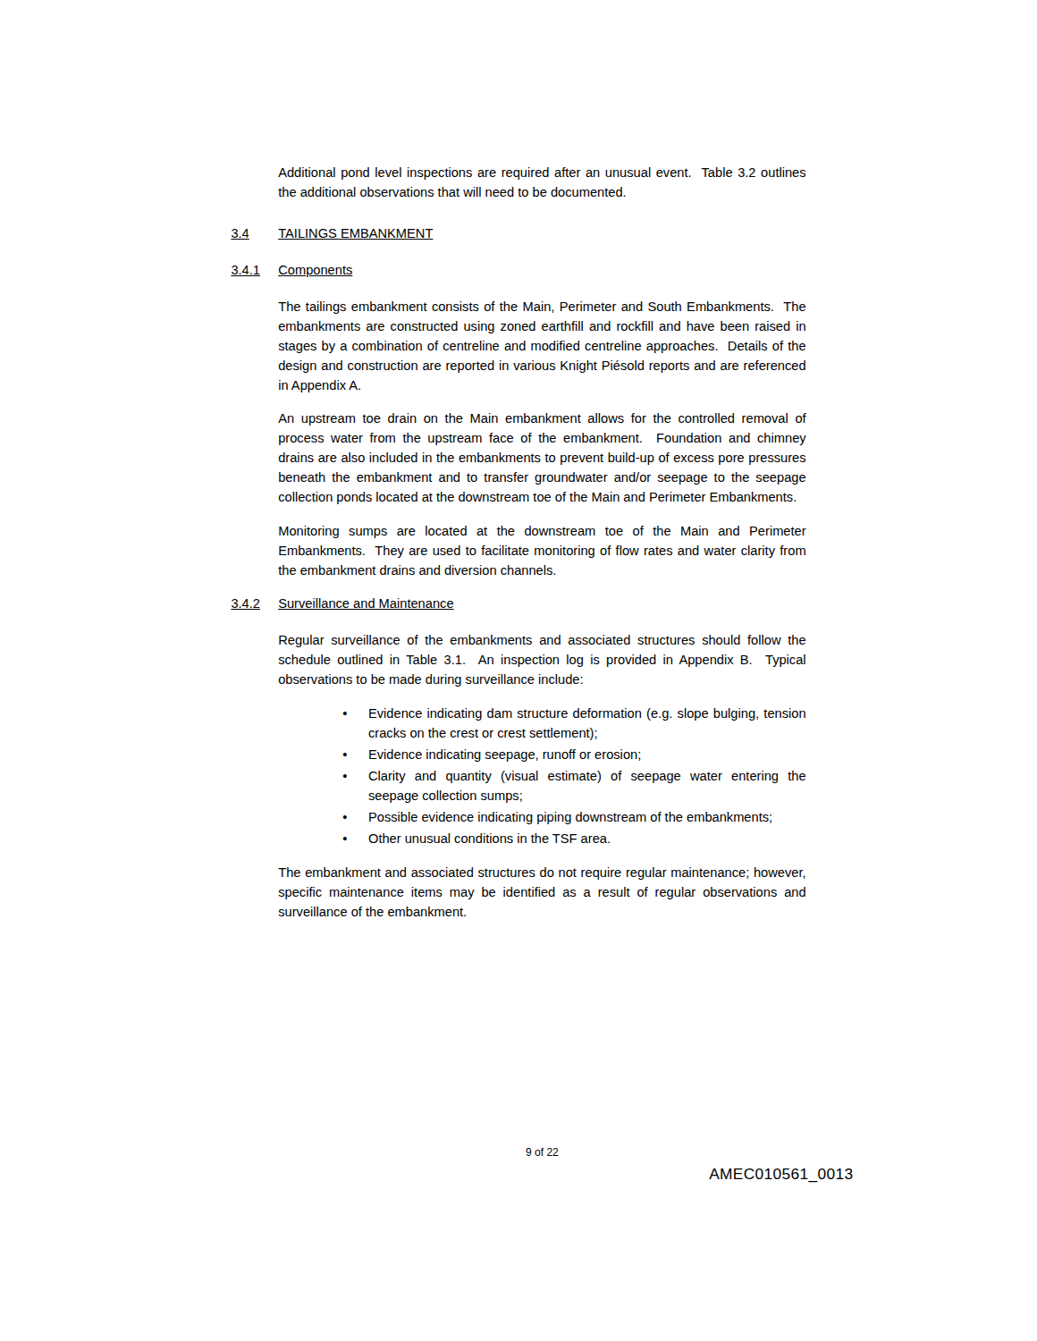Additional pond level inspections are required after an unusual event. Table 3.2 outlines the additional observations that will need to be documented.
3.4 TAILINGS EMBANKMENT
3.4.1 Components
The tailings embankment consists of the Main, Perimeter and South Embankments. The embankments are constructed using zoned earthfill and rockfill and have been raised in stages by a combination of centreline and modified centreline approaches. Details of the design and construction are reported in various Knight Piésold reports and are referenced in Appendix A.
An upstream toe drain on the Main embankment allows for the controlled removal of process water from the upstream face of the embankment. Foundation and chimney drains are also included in the embankments to prevent build-up of excess pore pressures beneath the embankment and to transfer groundwater and/or seepage to the seepage collection ponds located at the downstream toe of the Main and Perimeter Embankments.
Monitoring sumps are located at the downstream toe of the Main and Perimeter Embankments. They are used to facilitate monitoring of flow rates and water clarity from the embankment drains and diversion channels.
3.4.2 Surveillance and Maintenance
Regular surveillance of the embankments and associated structures should follow the schedule outlined in Table 3.1. An inspection log is provided in Appendix B. Typical observations to be made during surveillance include:
Evidence indicating dam structure deformation (e.g. slope bulging, tension cracks on the crest or crest settlement);
Evidence indicating seepage, runoff or erosion;
Clarity and quantity (visual estimate) of seepage water entering the seepage collection sumps;
Possible evidence indicating piping downstream of the embankments;
Other unusual conditions in the TSF area.
The embankment and associated structures do not require regular maintenance; however, specific maintenance items may be identified as a result of regular observations and surveillance of the embankment.
9 of 22
AMEC010561_0013